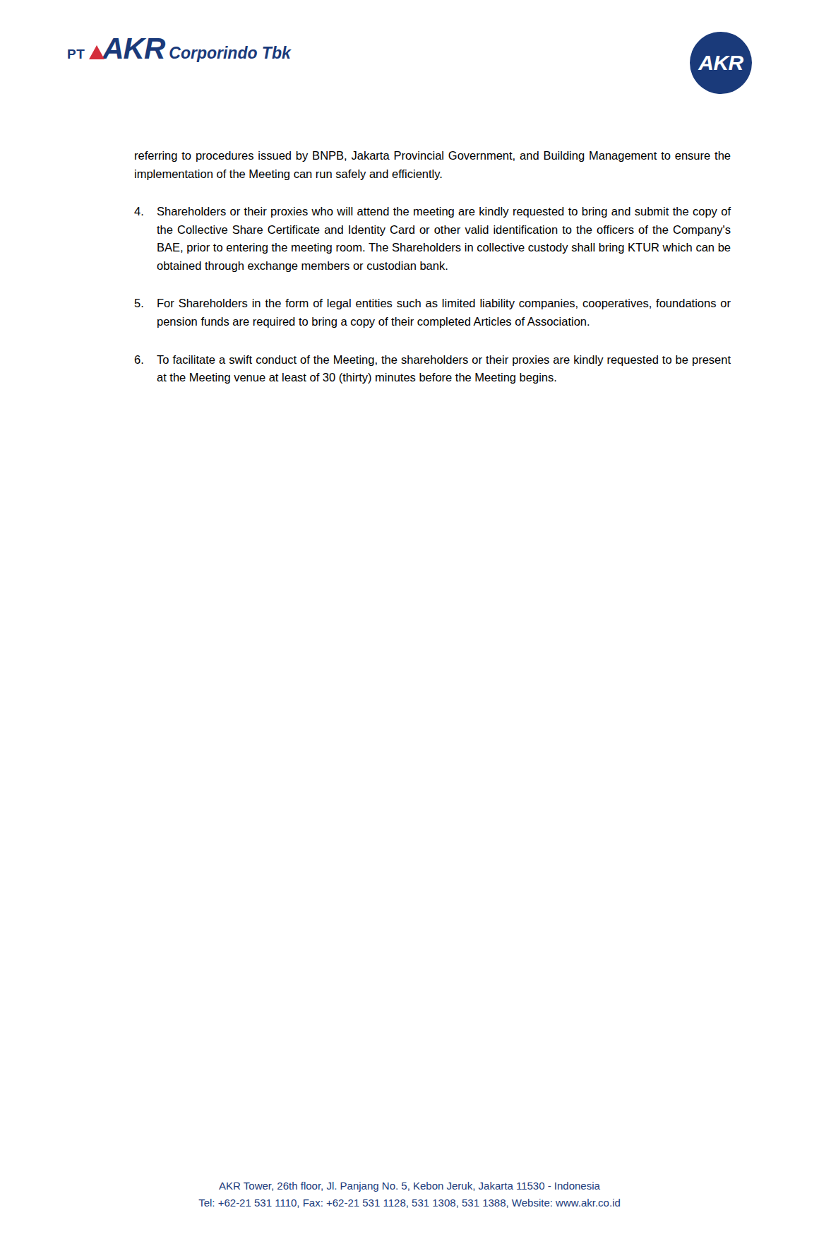PT AKR Corporindo Tbk
AKR
referring to procedures issued by BNPB, Jakarta Provincial Government, and Building Management to ensure the implementation of the Meeting can run safely and efficiently.
Shareholders or their proxies who will attend the meeting are kindly requested to bring and submit the copy of the Collective Share Certificate and Identity Card or other valid identification to the officers of the Company's BAE, prior to entering the meeting room. The Shareholders in collective custody shall bring KTUR which can be obtained through exchange members or custodian bank.
For Shareholders in the form of legal entities such as limited liability companies, cooperatives, foundations or pension funds are required to bring a copy of their completed Articles of Association.
To facilitate a swift conduct of the Meeting, the shareholders or their proxies are kindly requested to be present at the Meeting venue at least of 30 (thirty) minutes before the Meeting begins.
AKR Tower, 26th floor, Jl. Panjang No. 5, Kebon Jeruk, Jakarta 11530 - Indonesia
Tel: +62-21 531 1110, Fax: +62-21 531 1128, 531 1308, 531 1388, Website: www.akr.co.id